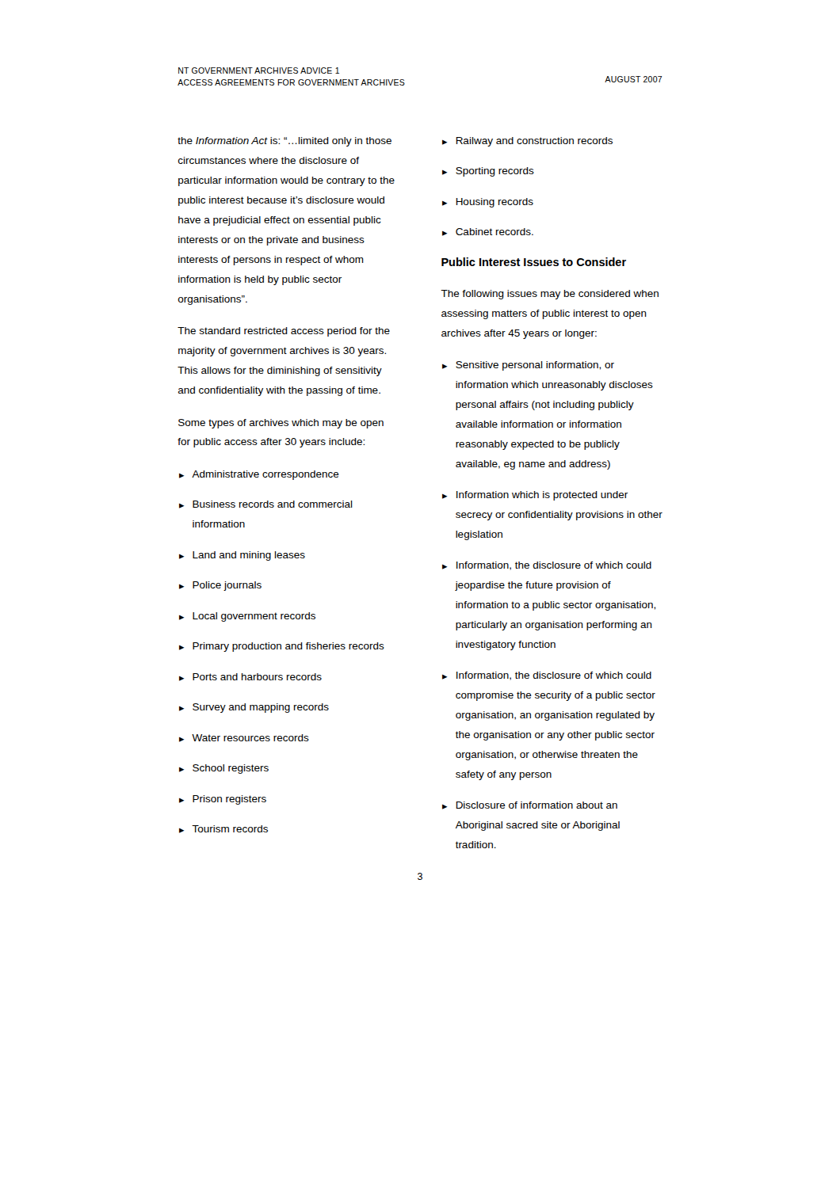NT Government Archives Advice 1
Access Agreements for Government Archives
August 2007
the Information Act is: “…limited only in those circumstances where the disclosure of particular information would be contrary to the public interest because it’s disclosure would have a prejudicial effect on essential public interests or on the private and business interests of persons in respect of whom information is held by public sector organisations”.
The standard restricted access period for the majority of government archives is 30 years. This allows for the diminishing of sensitivity and confidentiality with the passing of time.
Some types of archives which may be open for public access after 30 years include:
Administrative correspondence
Business records and commercial information
Land and mining leases
Police journals
Local government records
Primary production and fisheries records
Ports and harbours records
Survey and mapping records
Water resources records
School registers
Prison registers
Tourism records
Railway and construction records
Sporting records
Housing records
Cabinet records.
Public Interest Issues to Consider
The following issues may be considered when assessing matters of public interest to open archives after 45 years or longer:
Sensitive personal information, or information which unreasonably discloses personal affairs (not including publicly available information or information reasonably expected to be publicly available, eg name and address)
Information which is protected under secrecy or confidentiality provisions in other legislation
Information, the disclosure of which could jeopardise the future provision of information to a public sector organisation, particularly an organisation performing an investigatory function
Information, the disclosure of which could compromise the security of a public sector organisation, an organisation regulated by the organisation or any other public sector organisation, or otherwise threaten the safety of any person
Disclosure of information about an Aboriginal sacred site or Aboriginal tradition.
3